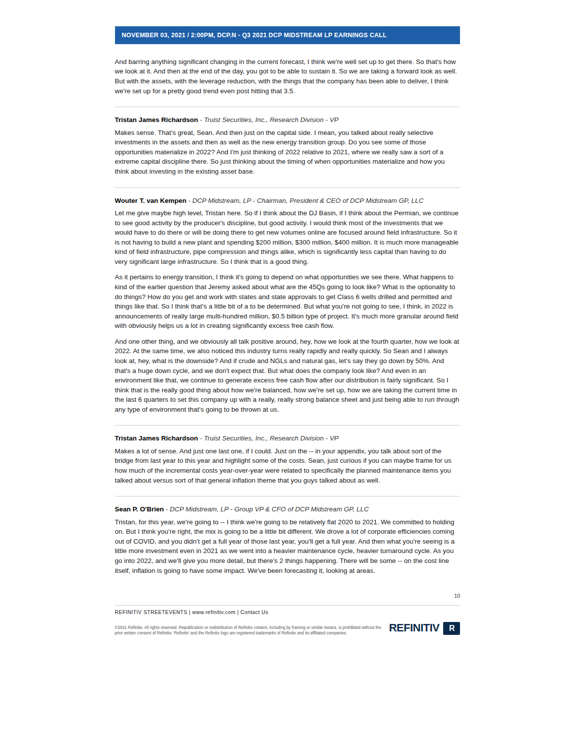November 03, 2021 / 2:00PM, DCP.N - Q3 2021 DCP Midstream LP Earnings Call
And barring anything significant changing in the current forecast, I think we're well set up to get there. So that's how we look at it. And then at the end of the day, you got to be able to sustain it. So we are taking a forward look as well. But with the assets, with the leverage reduction, with the things that the company has been able to deliver, I think we're set up for a pretty good trend even post hitting that 3.5.
Tristan James Richardson - Truist Securities, Inc., Research Division - VP
Makes sense. That's great, Sean. And then just on the capital side. I mean, you talked about really selective investments in the assets and then as well as the new energy transition group. Do you see some of those opportunities materialize in 2022? And I'm just thinking of 2022 relative to 2021, where we really saw a sort of a extreme capital discipline there. So just thinking about the timing of when opportunities materialize and how you think about investing in the existing asset base.
Wouter T. van Kempen - DCP Midstream, LP - Chairman, President & CEO of DCP Midstream GP, LLC
Let me give maybe high level, Tristan here. So if I think about the DJ Basin, if I think about the Permian, we continue to see good activity by the producer's discipline, but good activity. I would think most of the investments that we would have to do there or will be doing there to get new volumes online are focused around field infrastructure. So it is not having to build a new plant and spending $200 million, $300 million, $400 million. It is much more manageable kind of field infrastructure, pipe compression and things alike, which is significantly less capital than having to do very significant large infrastructure. So I think that is a good thing.
As it pertains to energy transition, I think it's going to depend on what opportunities we see there. What happens to kind of the earlier question that Jeremy asked about what are the 45Qs going to look like? What is the optionality to do things? How do you get and work with states and state approvals to get Class 6 wells drilled and permitted and things like that. So I think that's a little bit of a to be determined. But what you're not going to see, I think, in 2022 is announcements of really large multi-hundred million, $0.5 billion type of project. It's much more granular around field with obviously helps us a lot in creating significantly excess free cash flow.
And one other thing, and we obviously all talk positive around, hey, how we look at the fourth quarter, how we look at 2022. At the same time, we also noticed this industry turns really rapidly and really quickly. So Sean and I always look at, hey, what is the downside? And if crude and NGLs and natural gas, let's say they go down by 50%. And that's a huge down cycle, and we don't expect that. But what does the company look like? And even in an environment like that, we continue to generate excess free cash flow after our distribution is fairly significant. So I think that is the really good thing about how we're balanced, how we're set up, how we are taking the current time in the last 6 quarters to set this company up with a really, really strong balance sheet and just being able to run through any type of environment that's going to be thrown at us.
Tristan James Richardson - Truist Securities, Inc., Research Division - VP
Makes a lot of sense. And just one last one, if I could. Just on the -- in your appendix, you talk about sort of the bridge from last year to this year and highlight some of the costs. Sean, just curious if you can maybe frame for us how much of the incremental costs year-over-year were related to specifically the planned maintenance items you talked about versus sort of that general inflation theme that you guys talked about as well.
Sean P. O'Brien - DCP Midstream, LP - Group VP & CFO of DCP Midstream GP, LLC
Tristan, for this year, we're going to -- I think we're going to be relatively flat 2020 to 2021. We committed to holding on. But I think you're right, the mix is going to be a little bit different. We drove a lot of corporate efficiencies coming out of COVID, and you didn't get a full year of those last year, you'll get a full year. And then what you're seeing is a little more investment even in 2021 as we went into a heavier maintenance cycle, heavier turnaround cycle. As you go into 2022, and we'll give you more detail, but there's 2 things happening. There will be some -- on the cost line itself, inflation is going to have some impact. We've been forecasting it, looking at areas.
10
REFINITIV STREETEVENTS | www.refinitiv.com | Contact Us
©2021 Refinitiv. All rights reserved. Republication or redistribution of Refinitiv content, including by framing or similar means, is prohibited without the prior written consent of Refinitiv. 'Refinitiv' and the Refinitiv logo are registered trademarks of Refinitiv and its affiliated companies.
REFINITIVR